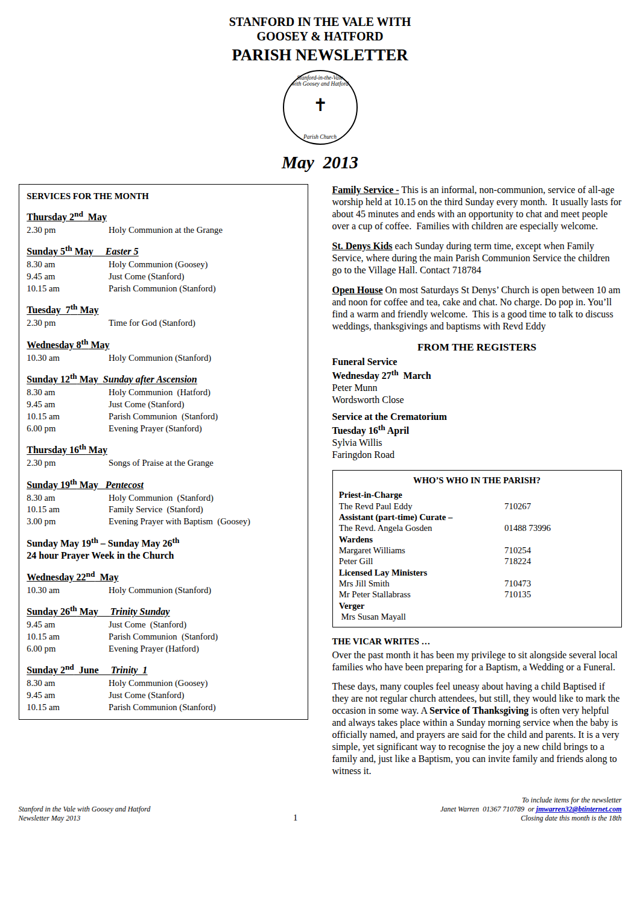STANFORD IN THE VALE WITH
GOOSEY & HATFORD
PARISH NEWSLETTER
Stanford-in-the-Vale
with Goosey and Hatford
✝
Parish Church
May 2013
SERVICES FOR THE MONTH
Thursday 2nd May
| 2.30 pm | Holy Communion at the Grange |
Sunday 5th May Easter 5
| 8.30 am | Holy Communion (Goosey) |
| 9.45 am | Just Come (Stanford) |
| 10.15 am | Parish Communion (Stanford) |
Tuesday 7th May
| 2.30 pm | Time for God (Stanford) |
Wednesday 8th May
| 10.30 am | Holy Communion (Stanford) |
Sunday 12th May Sunday after Ascension
| 8.30 am | Holy Communion (Hatford) |
| 9.45 am | Just Come (Stanford) |
| 10.15 am | Parish Communion (Stanford) |
| 6.00 pm | Evening Prayer (Stanford) |
Thursday 16th May
| 2.30 pm | Songs of Praise at the Grange |
Sunday 19th May Pentecost
| 8.30 am | Holy Communion (Stanford) |
| 10.15 am | Family Service (Stanford) |
| 3.00 pm | Evening Prayer with Baptism (Goosey) |
Sunday May 19th – Sunday May 26th
24 hour Prayer Week in the Church
Wednesday 22nd May
| 10.30 am | Holy Communion (Stanford) |
Sunday 26th May Trinity Sunday
| 9.45 am | Just Come (Stanford) |
| 10.15 am | Parish Communion (Stanford) |
| 6.00 pm | Evening Prayer (Hatford) |
Sunday 2nd June Trinity 1
| 8.30 am | Holy Communion (Goosey) |
| 9.45 am | Just Come (Stanford) |
| 10.15 am | Parish Communion (Stanford) |
Family Service - This is an informal, non-communion, service of all-age worship held at 10.15 on the third Sunday every month. It usually lasts for about 45 minutes and ends with an opportunity to chat and meet people over a cup of coffee. Families with children are especially welcome.
St. Denys Kids each Sunday during term time, except when Family Service, where during the main Parish Communion Service the children go to the Village Hall. Contact 718784
Open House On most Saturdays St Denys’ Church is open between 10 am and noon for coffee and tea, cake and chat. No charge. Do pop in. You’ll find a warm and friendly welcome. This is a good time to talk to discuss weddings, thanksgivings and baptisms with Revd Eddy
FROM THE REGISTERS
Funeral Service
Wednesday 27th March
Peter Munn
Wordsworth Close
Service at the Crematorium
Tuesday 16th April
Sylvia Willis
Faringdon Road
WHO’S WHO IN THE PARISH?
| Priest-in-Charge |
| The Revd Paul Eddy | 710267 |
| Assistant (part-time) Curate – |
| The Revd. Angela Gosden | 01488 73996 |
| Wardens |
| Margaret Williams | 710254 |
| Peter Gill | 718224 |
| Licensed Lay Ministers |
| Mrs Jill Smith | 710473 |
| Mr Peter Stallabrass | 710135 |
| Verger |
| Mrs Susan Mayall | |
THE VICAR WRITES …
Over the past month it has been my privilege to sit alongside several local families who have been preparing for a Baptism, a Wedding or a Funeral.
These days, many couples feel uneasy about having a child Baptised if they are not regular church attendees, but still, they would like to mark the occasion in some way. A Service of Thanksgiving is often very helpful and always takes place within a Sunday morning service when the baby is officially named, and prayers are said for the child and parents. It is a very simple, yet significant way to recognise the joy a new child brings to a family and, just like a Baptism, you can invite family and friends along to witness it.
Stanford in the Vale with Goosey and Hatford
Newsletter May 2013
1
To include items for the newsletter
Janet Warren 01367 710789 or jmwarren32@btinternet.com
Closing date this month is the 18th